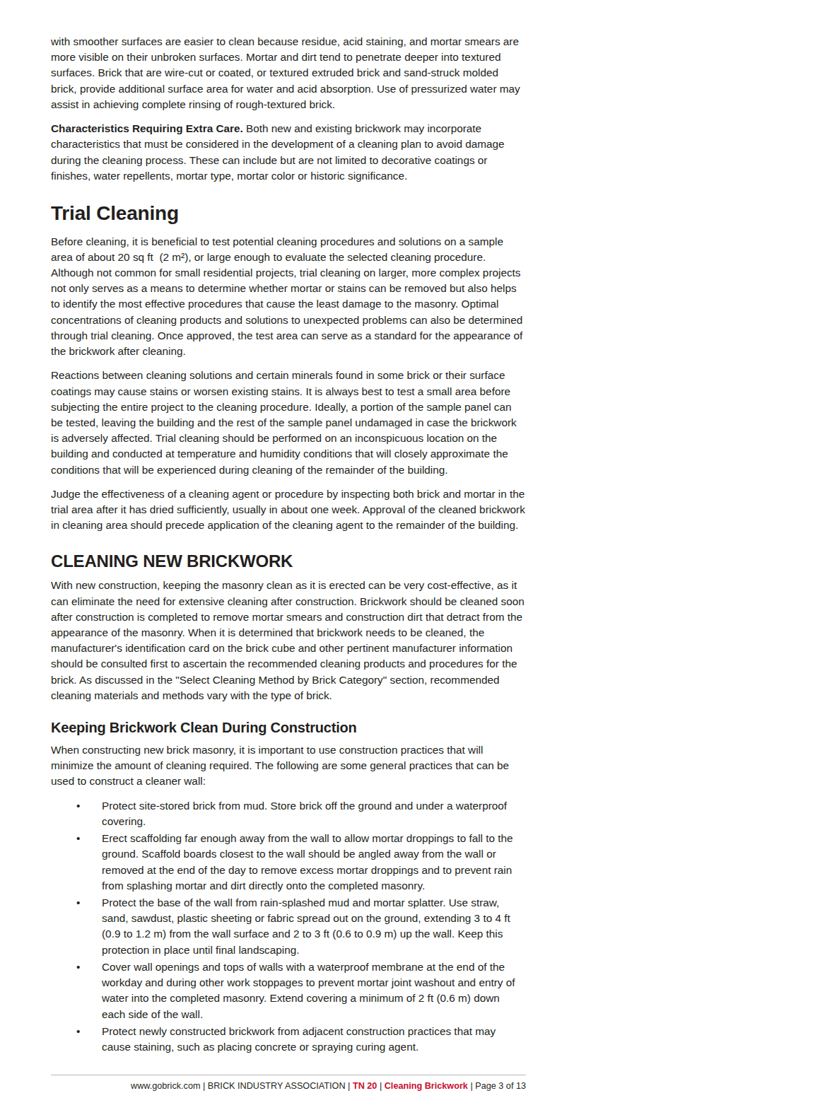with smoother surfaces are easier to clean because residue, acid staining, and mortar smears are more visible on their unbroken surfaces. Mortar and dirt tend to penetrate deeper into textured surfaces. Brick that are wire-cut or coated, or textured extruded brick and sand-struck molded brick, provide additional surface area for water and acid absorption. Use of pressurized water may assist in achieving complete rinsing of rough-textured brick.
Characteristics Requiring Extra Care. Both new and existing brickwork may incorporate characteristics that must be considered in the development of a cleaning plan to avoid damage during the cleaning process. These can include but are not limited to decorative coatings or finishes, water repellents, mortar type, mortar color or historic significance.
Trial Cleaning
Before cleaning, it is beneficial to test potential cleaning procedures and solutions on a sample area of about 20 sq ft (2 m²), or large enough to evaluate the selected cleaning procedure. Although not common for small residential projects, trial cleaning on larger, more complex projects not only serves as a means to determine whether mortar or stains can be removed but also helps to identify the most effective procedures that cause the least damage to the masonry. Optimal concentrations of cleaning products and solutions to unexpected problems can also be determined through trial cleaning. Once approved, the test area can serve as a standard for the appearance of the brickwork after cleaning.
Reactions between cleaning solutions and certain minerals found in some brick or their surface coatings may cause stains or worsen existing stains. It is always best to test a small area before subjecting the entire project to the cleaning procedure. Ideally, a portion of the sample panel can be tested, leaving the building and the rest of the sample panel undamaged in case the brickwork is adversely affected. Trial cleaning should be performed on an inconspicuous location on the building and conducted at temperature and humidity conditions that will closely approximate the conditions that will be experienced during cleaning of the remainder of the building.
Judge the effectiveness of a cleaning agent or procedure by inspecting both brick and mortar in the trial area after it has dried sufficiently, usually in about one week. Approval of the cleaned brickwork in cleaning area should precede application of the cleaning agent to the remainder of the building.
CLEANING NEW BRICKWORK
With new construction, keeping the masonry clean as it is erected can be very cost-effective, as it can eliminate the need for extensive cleaning after construction. Brickwork should be cleaned soon after construction is completed to remove mortar smears and construction dirt that detract from the appearance of the masonry. When it is determined that brickwork needs to be cleaned, the manufacturer's identification card on the brick cube and other pertinent manufacturer information should be consulted first to ascertain the recommended cleaning products and procedures for the brick. As discussed in the "Select Cleaning Method by Brick Category" section, recommended cleaning materials and methods vary with the type of brick.
Keeping Brickwork Clean During Construction
When constructing new brick masonry, it is important to use construction practices that will minimize the amount of cleaning required. The following are some general practices that can be used to construct a cleaner wall:
Protect site-stored brick from mud. Store brick off the ground and under a waterproof covering.
Erect scaffolding far enough away from the wall to allow mortar droppings to fall to the ground. Scaffold boards closest to the wall should be angled away from the wall or removed at the end of the day to remove excess mortar droppings and to prevent rain from splashing mortar and dirt directly onto the completed masonry.
Protect the base of the wall from rain-splashed mud and mortar splatter. Use straw, sand, sawdust, plastic sheeting or fabric spread out on the ground, extending 3 to 4 ft (0.9 to 1.2 m) from the wall surface and 2 to 3 ft (0.6 to 0.9 m) up the wall. Keep this protection in place until final landscaping.
Cover wall openings and tops of walls with a waterproof membrane at the end of the workday and during other work stoppages to prevent mortar joint washout and entry of water into the completed masonry. Extend covering a minimum of 2 ft (0.6 m) down each side of the wall.
Protect newly constructed brickwork from adjacent construction practices that may cause staining, such as placing concrete or spraying curing agent.
www.gobrick.com | BRICK INDUSTRY ASSOCIATION | TN 20 | Cleaning Brickwork | Page 3 of 13